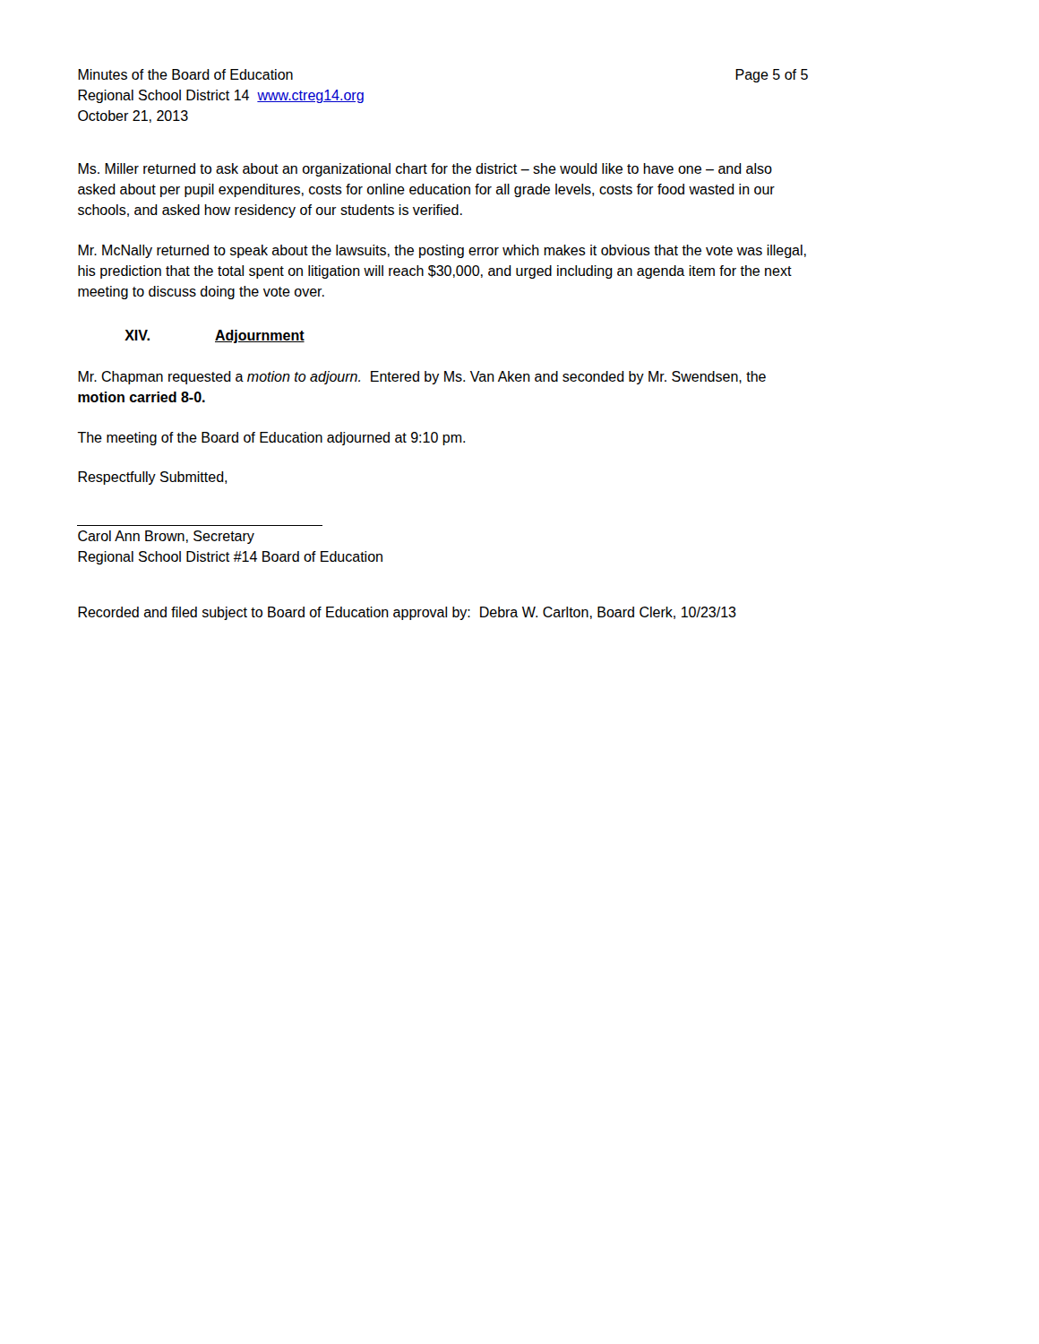Page 5 of 5
Minutes of the Board of Education
Regional School District 14 www.ctreg14.org
October 21, 2013
Ms. Miller returned to ask about an organizational chart for the district – she would like to have one – and also asked about per pupil expenditures, costs for online education for all grade levels, costs for food wasted in our schools, and asked how residency of our students is verified.
Mr. McNally returned to speak about the lawsuits, the posting error which makes it obvious that the vote was illegal, his prediction that the total spent on litigation will reach $30,000, and urged including an agenda item for the next meeting to discuss doing the vote over.
XIV. Adjournment
Mr. Chapman requested a motion to adjourn. Entered by Ms. Van Aken and seconded by Mr. Swendsen, the motion carried 8-0.
The meeting of the Board of Education adjourned at 9:10 pm.
Respectfully Submitted,
Carol Ann Brown, Secretary
Regional School District #14 Board of Education
Recorded and filed subject to Board of Education approval by: Debra W. Carlton, Board Clerk, 10/23/13